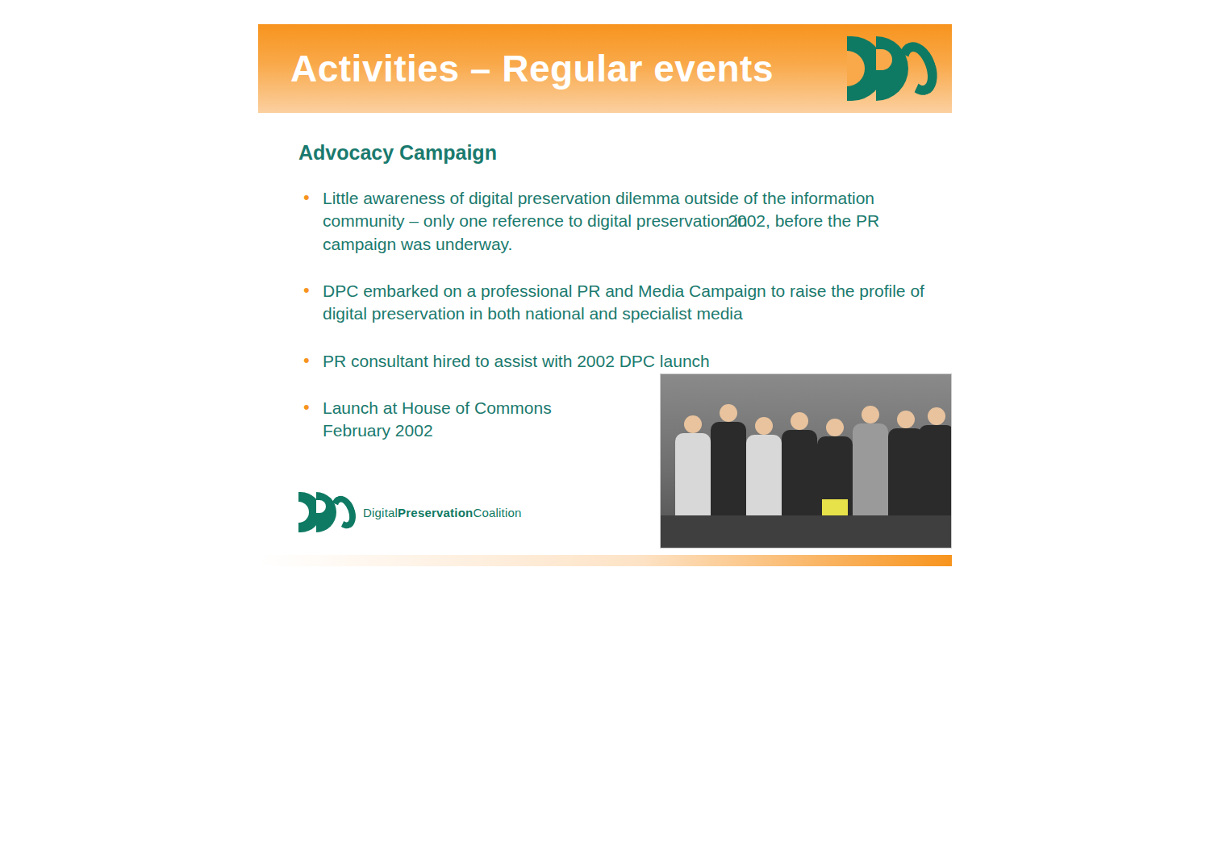Activities – Regular events
Advocacy Campaign
Little awareness of digital preservation dilemma outside of the information community – only one reference to digital preservation in 2002, before the PR campaign was underway.
DPC embarked on a professional PR and Media Campaign to raise the profile of digital preservation in both national and specialist media
PR consultant hired to assist with 2002 DPC launch
Launch at House of Commons
February 2002
DigitalPreservation Coalition